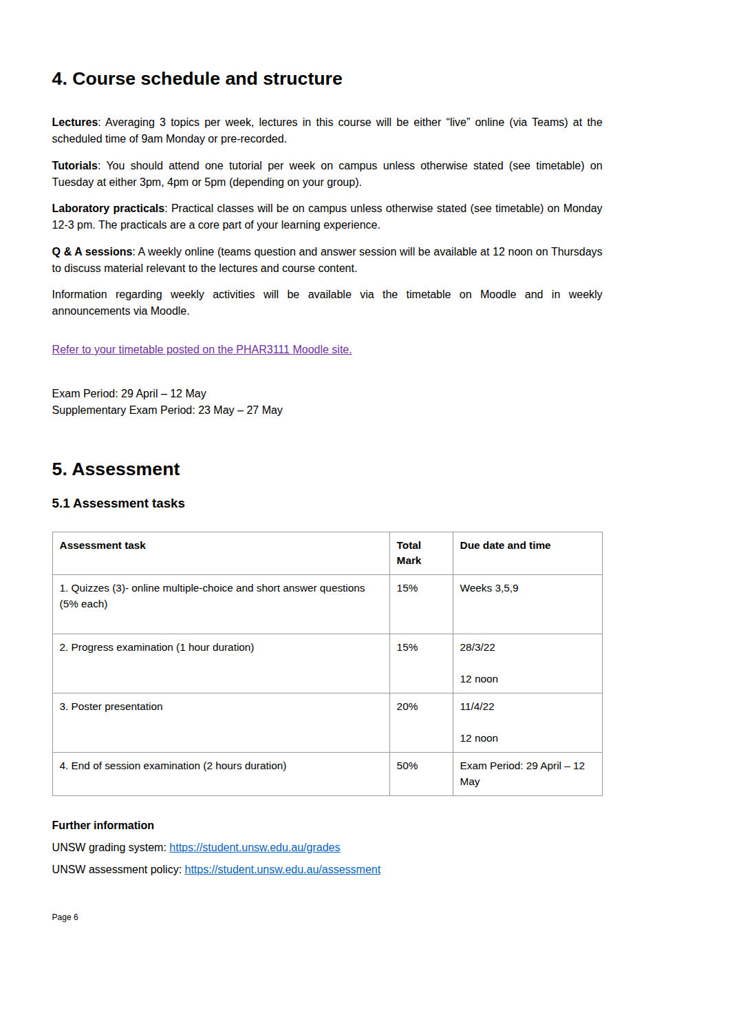4. Course schedule and structure
Lectures: Averaging 3 topics per week, lectures in this course will be either “live” online (via Teams) at the scheduled time of 9am Monday or pre-recorded.
Tutorials: You should attend one tutorial per week on campus unless otherwise stated (see timetable) on Tuesday at either 3pm, 4pm or 5pm (depending on your group).
Laboratory practicals: Practical classes will be on campus unless otherwise stated (see timetable) on Monday 12-3 pm. The practicals are a core part of your learning experience.
Q & A sessions: A weekly online (teams question and answer session will be available at 12 noon on Thursdays to discuss material relevant to the lectures and course content.
Information regarding weekly activities will be available via the timetable on Moodle and in weekly announcements via Moodle.
Refer to your timetable posted on the PHAR3111 Moodle site.
Exam Period: 29 April – 12 May
Supplementary Exam Period: 23 May – 27 May
5. Assessment
5.1 Assessment tasks
| Assessment task | Total Mark | Due date and time |
| --- | --- | --- |
| 1. Quizzes (3)- online multiple-choice and short answer questions (5% each) | 15% | Weeks 3,5,9 |
| 2. Progress examination (1 hour duration) | 15% | 28/3/22 12 noon |
| 3. Poster presentation | 20% | 11/4/22 12 noon |
| 4. End of session examination (2 hours duration) | 50% | Exam Period: 29 April – 12 May |
Further information
UNSW grading system: https://student.unsw.edu.au/grades
UNSW assessment policy: https://student.unsw.edu.au/assessment
Page 6